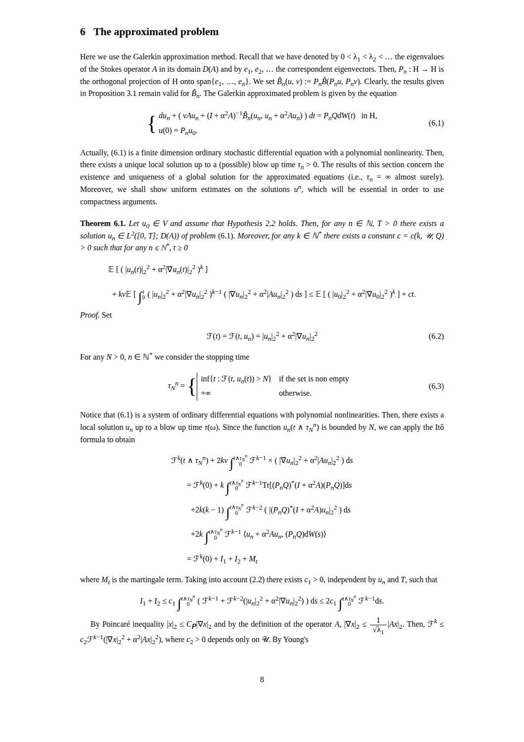6 The approximated problem
Here we use the Galerkin approximation method. Recall that we have denoted by 0 < λ1 < λ2 < … the eigenvalues of the Stokes operator A in its domain D(A) and by e1, e2, … the correspondent eigenvectors. Then, Pn : H → H is the orthogonal projection of H onto span{e1, …, en}. We set B̃n(u, v) := PnB̃(Pnu, Pnv). Clearly, the results given in Proposition 3.1 remain valid for B̃n. The Galerkin approximated problem is given by the equation
{
dun + ( νAun + (I + α2A)−1B̃n(un, un + α2Aun) ) dt = PnQdW(t) in H,
u(0) = Pnu0.
(6.1)
Actually, (6.1) is a finite dimension ordinary stochastic differential equation with a polynomial nonlinearity. Then, there exists a unique local solution up to a (possible) blow up time τn > 0. The results of this section concern the existence and uniqueness of a global solution for the approximated equations (i.e., τn = ∞ almost surely). Moreover, we shall show uniform estimates on the solutions un, which will be essential in order to use compactness arguments.
Theorem 6.1. Let u0 ∈ V and assume that Hypothesis 2.2 holds. Then, for any n ∈ ℕ, T > 0 there exists a solution un ∈ L2([0, T]; D(A)) of problem (6.1). Moreover, for any k ∈ ℕ* there exists a constant c = c(k, 𝒰, Q) > 0 such that for any n ∈ ℕ*, t ≥ 0
𝔼 [ ( |un(t)|22 + α2|∇un(t)|22 )k ]
+ kν 𝔼 [ ∫t 0 ( |un|22 + α2|∇un|22 )k−1 ( |∇un|22 + α2|Aun|22 ) ds ] ≤ 𝔼 [ ( |u0|22 + α2|∇u0|22 )k ] + ct.
Proof. Set
ℱ(t) = ℱ(t, un) = |un|22 + α2|∇un|22 (6.2)
For any N > 0, n ∈ ℕ* we consider the stopping time
τNn = {
inf{t : ℱ(t, un(t)) > N}if the set is non empty
+∞otherwise.
(6.3)
Notice that (6.1) is a system of ordinary differential equations with polynomial nonlinearities. Then, there exists a local solution un up to a blow up time τ(ω). Since the function un(t ∧ τNn) is bounded by N, we can apply the Itô formula to obtain
ℱk(t ∧ τNn) + 2kν ∫t∧τNn 0 ℱk−1 × ( |∇un|22 + α2|Aun|22 ) ds
= ℱk(0) + k ∫t∧τNn 0 ℱk−1Tr[(PnQ)*(I + α2A)(PnQ)]ds
+2k(k − 1) ∫t∧τNn 0 ℱk−2 ( |(PnQ)*(I + α2A)un|22 ) ds
+2k ∫t∧τNn 0 ℱk−1 ⟨un + α2Aun, (PnQ)dW(s)⟩
= ℱk(0) + I1 + I2 + Mt
where Mt is the martingale term. Taking into account (2.2) there exists c1 > 0, independent by un and T, such that
I1 + I2 ≤ c1 ∫t∧τNn 0 ( ℱk−1 + ℱk−2(|un|22 + α2|∇un|22) ) ds ≤ 2c1 ∫t∧τNn 0 ℱk−1ds.
By Poincaré inequality |x|2 ≤ C𝑷|∇x|2 and by the definition of the operator A, |∇x|2 ≤ 1√λ1|Ax|2. Then, ℱk ≤ c2ℱk−1(|∇x|22 + α2|Ax|22), where c2 > 0 depends only on 𝒰. By Young's
8